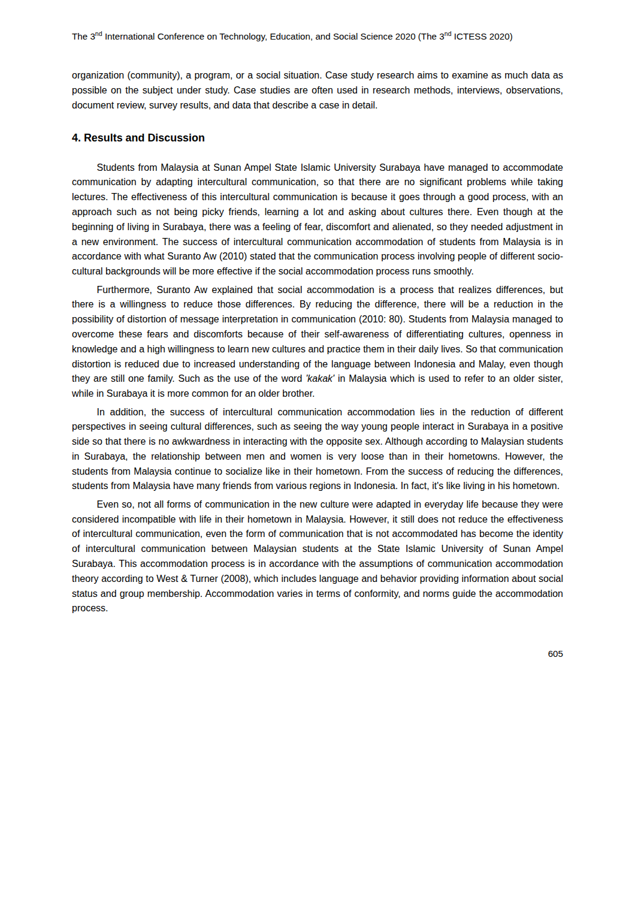The 3nd International Conference on Technology, Education, and Social Science 2020 (The 3nd ICTESS 2020)
organization (community), a program, or a social situation. Case study research aims to examine as much data as possible on the subject under study. Case studies are often used in research methods, interviews, observations, document review, survey results, and data that describe a case in detail.
4. Results and Discussion
Students from Malaysia at Sunan Ampel State Islamic University Surabaya have managed to accommodate communication by adapting intercultural communication, so that there are no significant problems while taking lectures. The effectiveness of this intercultural communication is because it goes through a good process, with an approach such as not being picky friends, learning a lot and asking about cultures there. Even though at the beginning of living in Surabaya, there was a feeling of fear, discomfort and alienated, so they needed adjustment in a new environment. The success of intercultural communication accommodation of students from Malaysia is in accordance with what Suranto Aw (2010) stated that the communication process involving people of different socio-cultural backgrounds will be more effective if the social accommodation process runs smoothly.
Furthermore, Suranto Aw explained that social accommodation is a process that realizes differences, but there is a willingness to reduce those differences. By reducing the difference, there will be a reduction in the possibility of distortion of message interpretation in communication (2010: 80). Students from Malaysia managed to overcome these fears and discomforts because of their self-awareness of differentiating cultures, openness in knowledge and a high willingness to learn new cultures and practice them in their daily lives. So that communication distortion is reduced due to increased understanding of the language between Indonesia and Malay, even though they are still one family. Such as the use of the word 'kakak' in Malaysia which is used to refer to an older sister, while in Surabaya it is more common for an older brother.
In addition, the success of intercultural communication accommodation lies in the reduction of different perspectives in seeing cultural differences, such as seeing the way young people interact in Surabaya in a positive side so that there is no awkwardness in interacting with the opposite sex. Although according to Malaysian students in Surabaya, the relationship between men and women is very loose than in their hometowns. However, the students from Malaysia continue to socialize like in their hometown. From the success of reducing the differences, students from Malaysia have many friends from various regions in Indonesia. In fact, it's like living in his hometown.
Even so, not all forms of communication in the new culture were adapted in everyday life because they were considered incompatible with life in their hometown in Malaysia. However, it still does not reduce the effectiveness of intercultural communication, even the form of communication that is not accommodated has become the identity of intercultural communication between Malaysian students at the State Islamic University of Sunan Ampel Surabaya. This accommodation process is in accordance with the assumptions of communication accommodation theory according to West & Turner (2008), which includes language and behavior providing information about social status and group membership. Accommodation varies in terms of conformity, and norms guide the accommodation process.
605